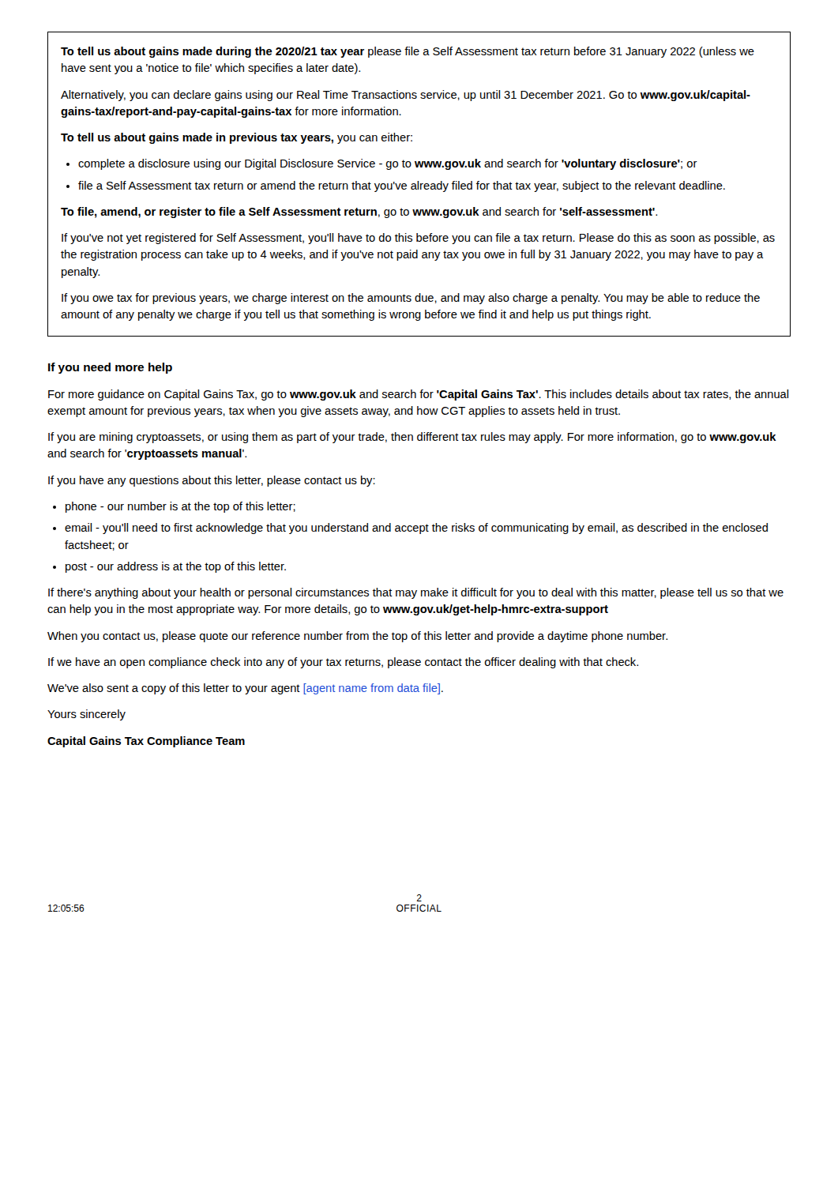To tell us about gains made during the 2020/21 tax year please file a Self Assessment tax return before 31 January 2022 (unless we have sent you a 'notice to file' which specifies a later date).
Alternatively, you can declare gains using our Real Time Transactions service, up until 31 December 2021. Go to www.gov.uk/capital-gains-tax/report-and-pay-capital-gains-tax for more information.
To tell us about gains made in previous tax years, you can either:
complete a disclosure using our Digital Disclosure Service - go to www.gov.uk and search for 'voluntary disclosure'; or
file a Self Assessment tax return or amend the return that you've already filed for that tax year, subject to the relevant deadline.
To file, amend, or register to file a Self Assessment return, go to www.gov.uk and search for 'self-assessment'.
If you've not yet registered for Self Assessment, you'll have to do this before you can file a tax return. Please do this as soon as possible, as the registration process can take up to 4 weeks, and if you've not paid any tax you owe in full by 31 January 2022, you may have to pay a penalty.
If you owe tax for previous years, we charge interest on the amounts due, and may also charge a penalty. You may be able to reduce the amount of any penalty we charge if you tell us that something is wrong before we find it and help us put things right.
If you need more help
For more guidance on Capital Gains Tax, go to www.gov.uk and search for 'Capital Gains Tax'. This includes details about tax rates, the annual exempt amount for previous years, tax when you give assets away, and how CGT applies to assets held in trust.
If you are mining cryptoassets, or using them as part of your trade, then different tax rules may apply. For more information, go to www.gov.uk and search for 'cryptoassets manual'.
If you have any questions about this letter, please contact us by:
phone - our number is at the top of this letter;
email - you'll need to first acknowledge that you understand and accept the risks of communicating by email, as described in the enclosed factsheet; or
post - our address is at the top of this letter.
If there's anything about your health or personal circumstances that may make it difficult for you to deal with this matter, please tell us so that we can help you in the most appropriate way. For more details, go to www.gov.uk/get-help-hmrc-extra-support
When you contact us, please quote our reference number from the top of this letter and provide a daytime phone number.
If we have an open compliance check into any of your tax returns, please contact the officer dealing with that check.
We've also sent a copy of this letter to your agent [agent name from data file].
Yours sincerely
Capital Gains Tax Compliance Team
12:05:56
2
OFFICIAL